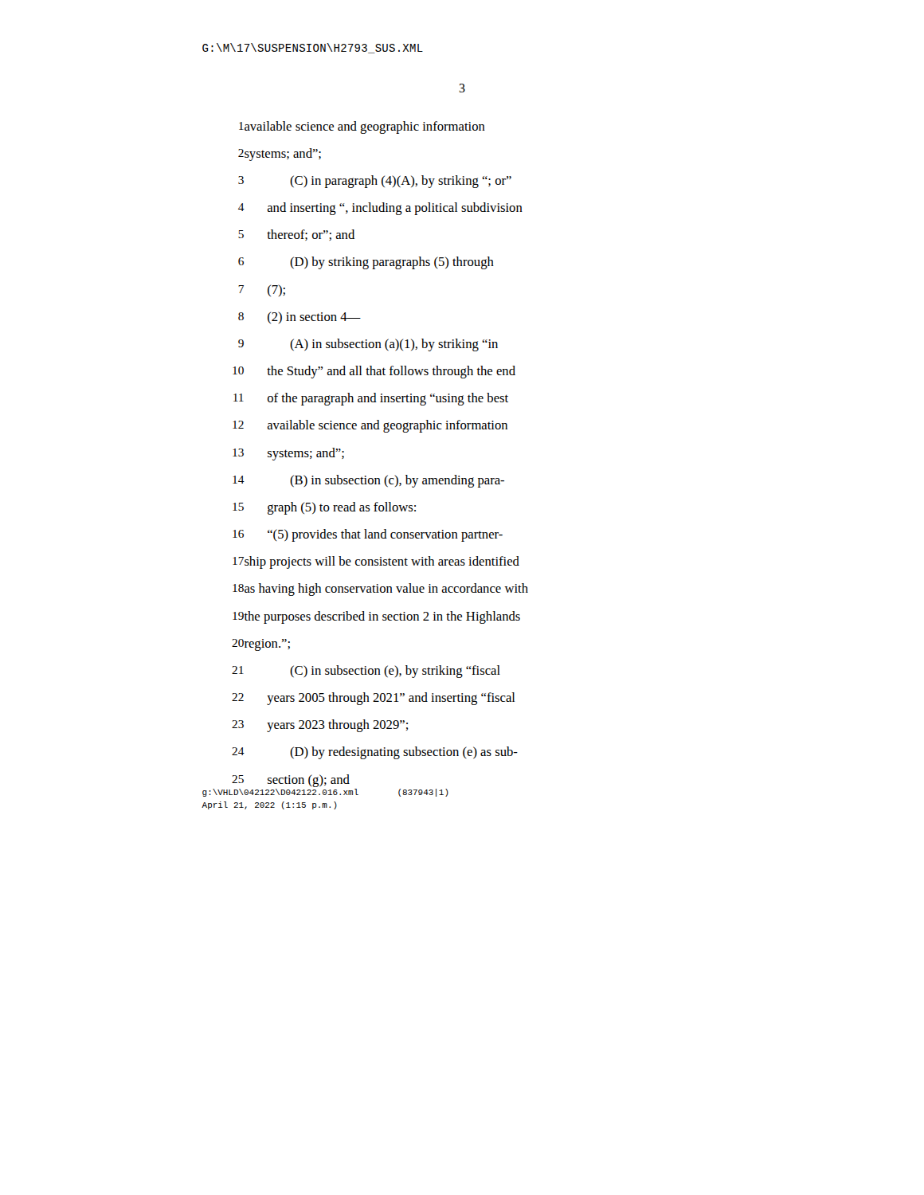G:\M\17\SUSPENSION\H2793_SUS.XML
3
| 1 | available science and geographic information |
| 2 | systems; and”; |
| 3 | (C) in paragraph (4)(A), by striking “; or” |
| 4 | and inserting “, including a political subdivision |
| 5 | thereof; or”; and |
| 6 | (D) by striking paragraphs (5) through |
| 7 | (7); |
| 8 | (2) in section 4— |
| 9 | (A) in subsection (a)(1), by striking “in |
| 10 | the Study” and all that follows through the end |
| 11 | of the paragraph and inserting “using the best |
| 12 | available science and geographic information |
| 13 | systems; and”; |
| 14 | (B) in subsection (c), by amending para- |
| 15 | graph (5) to read as follows: |
| 16 | “(5) provides that land conservation partner- |
| 17 | ship projects will be consistent with areas identified |
| 18 | as having high conservation value in accordance with |
| 19 | the purposes described in section 2 in the Highlands |
| 20 | region.”; |
| 21 | (C) in subsection (e), by striking “fiscal |
| 22 | years 2005 through 2021” and inserting “fiscal |
| 23 | years 2023 through 2029”; |
| 24 | (D) by redesignating subsection (e) as sub- |
| 25 | section (g); and |
g:\VHLD\042122\D042122.016.xml(837943|1)
April 21, 2022 (1:15 p.m.)